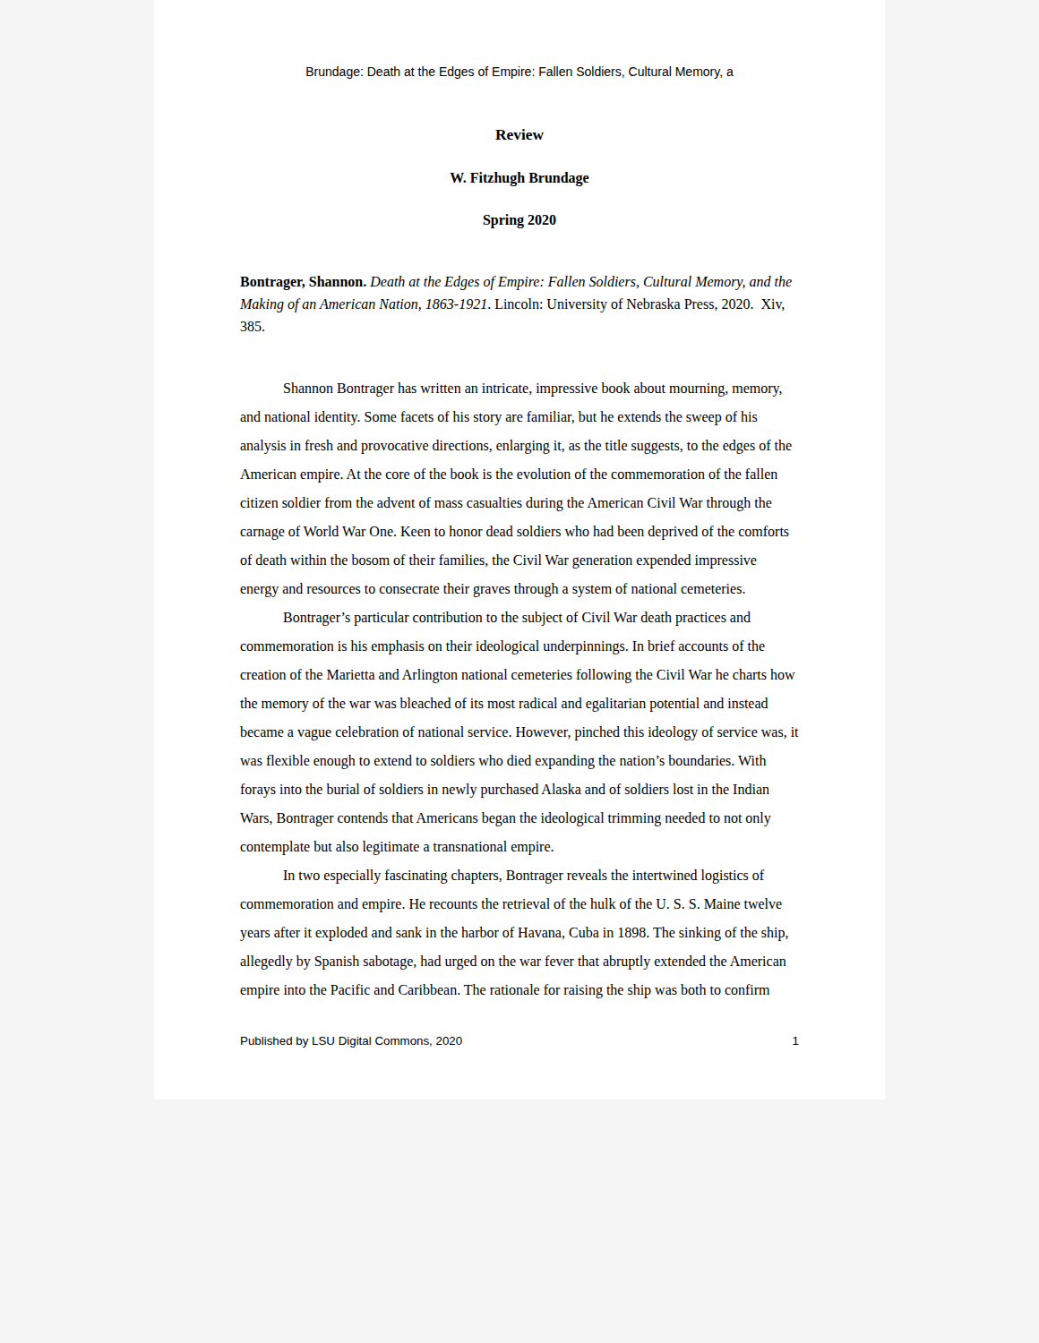Brundage: Death at the Edges of Empire: Fallen Soldiers, Cultural Memory, a
Review
W. Fitzhugh Brundage
Spring 2020
Bontrager, Shannon. Death at the Edges of Empire: Fallen Soldiers, Cultural Memory, and the Making of an American Nation, 1863-1921. Lincoln: University of Nebraska Press, 2020. Xiv, 385.
Shannon Bontrager has written an intricate, impressive book about mourning, memory, and national identity. Some facets of his story are familiar, but he extends the sweep of his analysis in fresh and provocative directions, enlarging it, as the title suggests, to the edges of the American empire. At the core of the book is the evolution of the commemoration of the fallen citizen soldier from the advent of mass casualties during the American Civil War through the carnage of World War One. Keen to honor dead soldiers who had been deprived of the comforts of death within the bosom of their families, the Civil War generation expended impressive energy and resources to consecrate their graves through a system of national cemeteries.
Bontrager’s particular contribution to the subject of Civil War death practices and commemoration is his emphasis on their ideological underpinnings. In brief accounts of the creation of the Marietta and Arlington national cemeteries following the Civil War he charts how the memory of the war was bleached of its most radical and egalitarian potential and instead became a vague celebration of national service. However, pinched this ideology of service was, it was flexible enough to extend to soldiers who died expanding the nation’s boundaries. With forays into the burial of soldiers in newly purchased Alaska and of soldiers lost in the Indian Wars, Bontrager contends that Americans began the ideological trimming needed to not only contemplate but also legitimate a transnational empire.
In two especially fascinating chapters, Bontrager reveals the intertwined logistics of commemoration and empire. He recounts the retrieval of the hulk of the U. S. S. Maine twelve years after it exploded and sank in the harbor of Havana, Cuba in 1898. The sinking of the ship, allegedly by Spanish sabotage, had urged on the war fever that abruptly extended the American empire into the Pacific and Caribbean. The rationale for raising the ship was both to confirm
Published by LSU Digital Commons, 2020 1